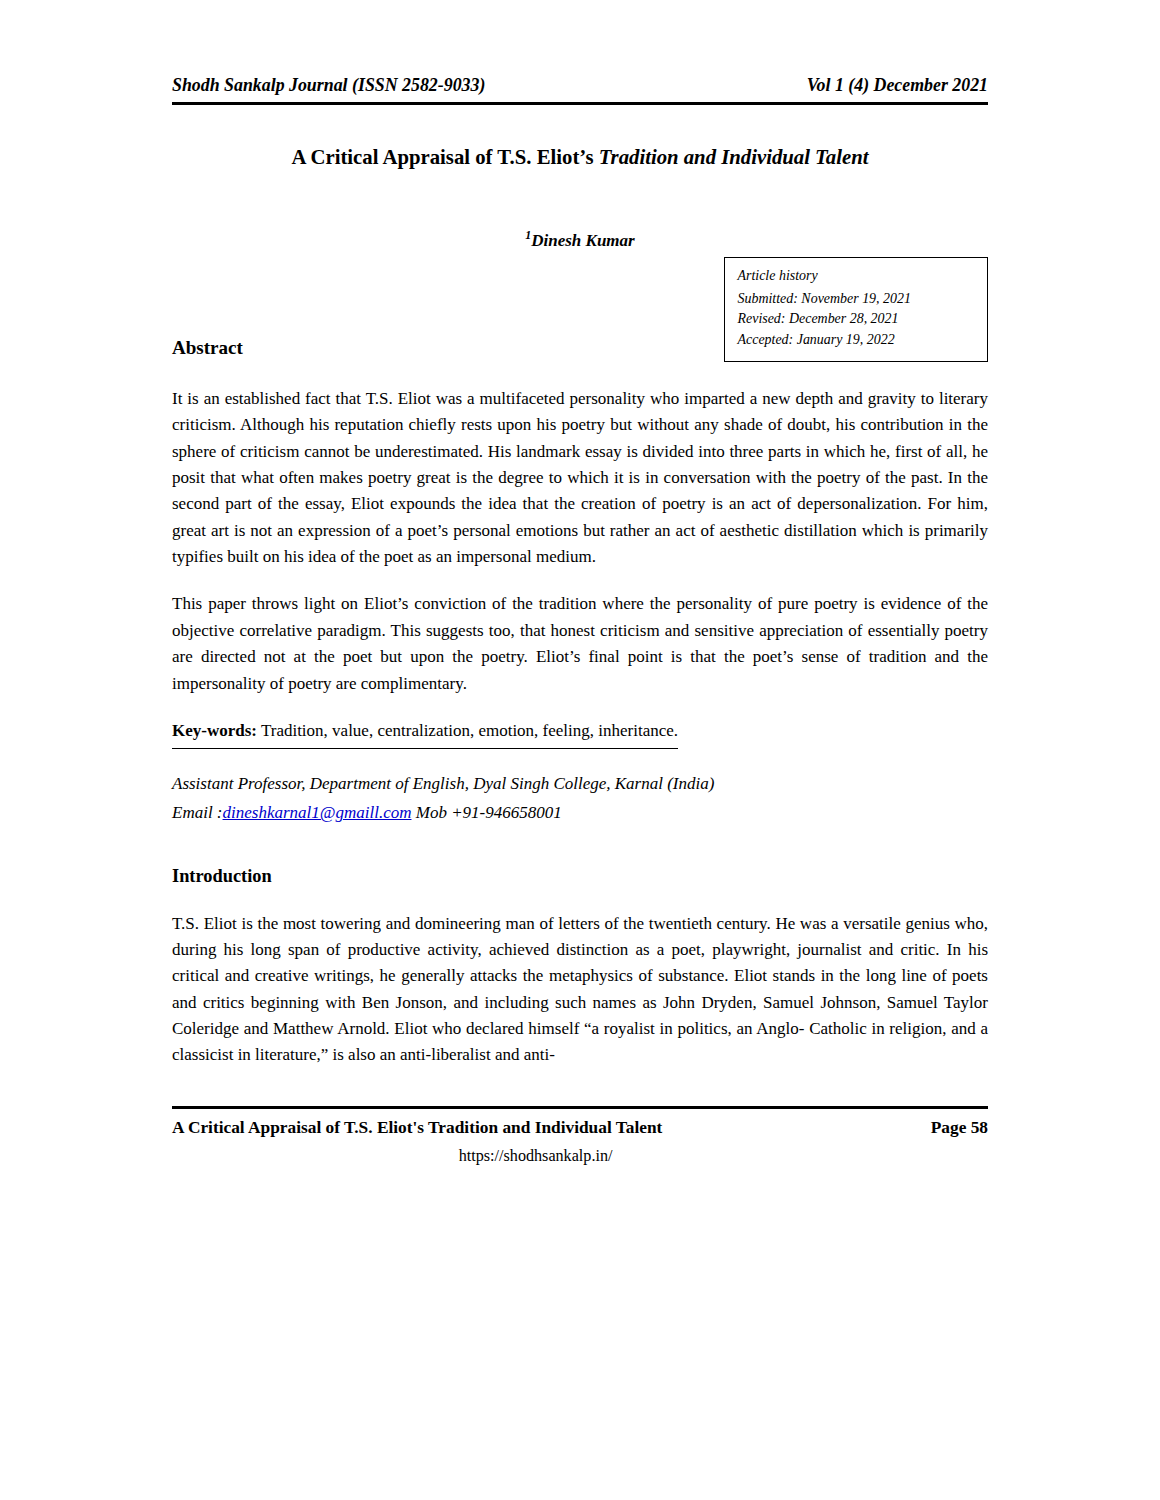Shodh Sankalp Journal (ISSN 2582-9033) Vol 1 (4) December 2021
A Critical Appraisal of T.S. Eliot’s Tradition and Individual Talent
1Dinesh Kumar
Abstract
Article history
Submitted: November 19, 2021
Revised: December 28, 2021
Accepted: January 19, 2022
It is an established fact that T.S. Eliot was a multifaceted personality who imparted a new depth and gravity to literary criticism. Although his reputation chiefly rests upon his poetry but without any shade of doubt, his contribution in the sphere of criticism cannot be underestimated. His landmark essay is divided into three parts in which he, first of all, he posit that what often makes poetry great is the degree to which it is in conversation with the poetry of the past. In the second part of the essay, Eliot expounds the idea that the creation of poetry is an act of depersonalization. For him, great art is not an expression of a poet’s personal emotions but rather an act of aesthetic distillation which is primarily typifies built on his idea of the poet as an impersonal medium.
This paper throws light on Eliot’s conviction of the tradition where the personality of pure poetry is evidence of the objective correlative paradigm. This suggests too, that honest criticism and sensitive appreciation of essentially poetry are directed not at the poet but upon the poetry. Eliot’s final point is that the poet’s sense of tradition and the impersonality of poetry are complimentary.
Key-words: Tradition, value, centralization, emotion, feeling, inheritance.
Assistant Professor, Department of English, Dyal Singh College, Karnal (India)
Email :dineshkarnal1@gmaill.com Mob +91-946658001
Introduction
T.S. Eliot is the most towering and domineering man of letters of the twentieth century. He was a versatile genius who, during his long span of productive activity, achieved distinction as a poet, playwright, journalist and critic. In his critical and creative writings, he generally attacks the metaphysics of substance. Eliot stands in the long line of poets and critics beginning with Ben Jonson, and including such names as John Dryden, Samuel Johnson, Samuel Taylor Coleridge and Matthew Arnold. Eliot who declared himself “a royalist in politics, an Anglo- Catholic in religion, and a classicist in literature,” is also an anti-liberalist and anti-
A Critical Appraisal of T.S. Eliot's Tradition and Individual Talent Page 58
https://shodhsankalp.in/